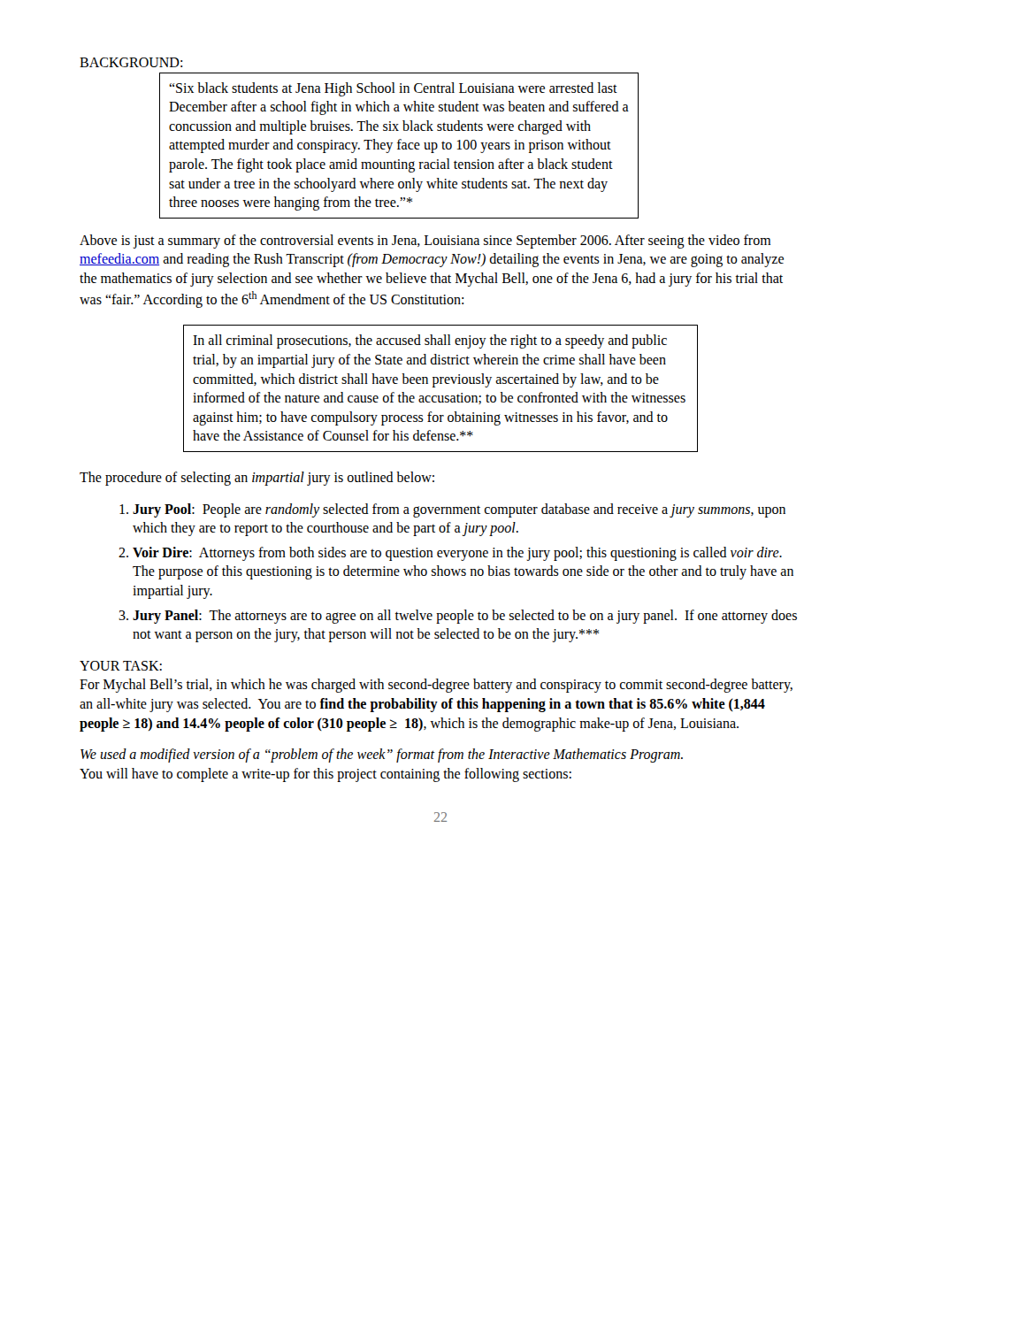BACKGROUND:
“Six black students at Jena High School in Central Louisiana were arrested last December after a school fight in which a white student was beaten and suffered a concussion and multiple bruises. The six black students were charged with attempted murder and conspiracy. They face up to 100 years in prison without parole. The fight took place amid mounting racial tension after a black student sat under a tree in the schoolyard where only white students sat. The next day three nooses were hanging from the tree.”*
Above is just a summary of the controversial events in Jena, Louisiana since September 2006. After seeing the video from mefeedia.com and reading the Rush Transcript (from Democracy Now!) detailing the events in Jena, we are going to analyze the mathematics of jury selection and see whether we believe that Mychal Bell, one of the Jena 6, had a jury for his trial that was “fair.” According to the 6th Amendment of the US Constitution:
In all criminal prosecutions, the accused shall enjoy the right to a speedy and public trial, by an impartial jury of the State and district wherein the crime shall have been committed, which district shall have been previously ascertained by law, and to be informed of the nature and cause of the accusation; to be confronted with the witnesses against him; to have compulsory process for obtaining witnesses in his favor, and to have the Assistance of Counsel for his defense.**
The procedure of selecting an impartial jury is outlined below:
Jury Pool: People are randomly selected from a government computer database and receive a jury summons, upon which they are to report to the courthouse and be part of a jury pool.
Voir Dire: Attorneys from both sides are to question everyone in the jury pool; this questioning is called voir dire. The purpose of this questioning is to determine who shows no bias towards one side or the other and to truly have an impartial jury.
Jury Panel: The attorneys are to agree on all twelve people to be selected to be on a jury panel. If one attorney does not want a person on the jury, that person will not be selected to be on the jury.***
YOUR TASK:
For Mychal Bell’s trial, in which he was charged with second-degree battery and conspiracy to commit second-degree battery, an all-white jury was selected. You are to find the probability of this happening in a town that is 85.6% white (1,844 people ≥ 18) and 14.4% people of color (310 people ≥ 18), which is the demographic make-up of Jena, Louisiana.
We used a modified version of a “problem of the week” format from the Interactive Mathematics Program.
You will have to complete a write-up for this project containing the following sections:
22